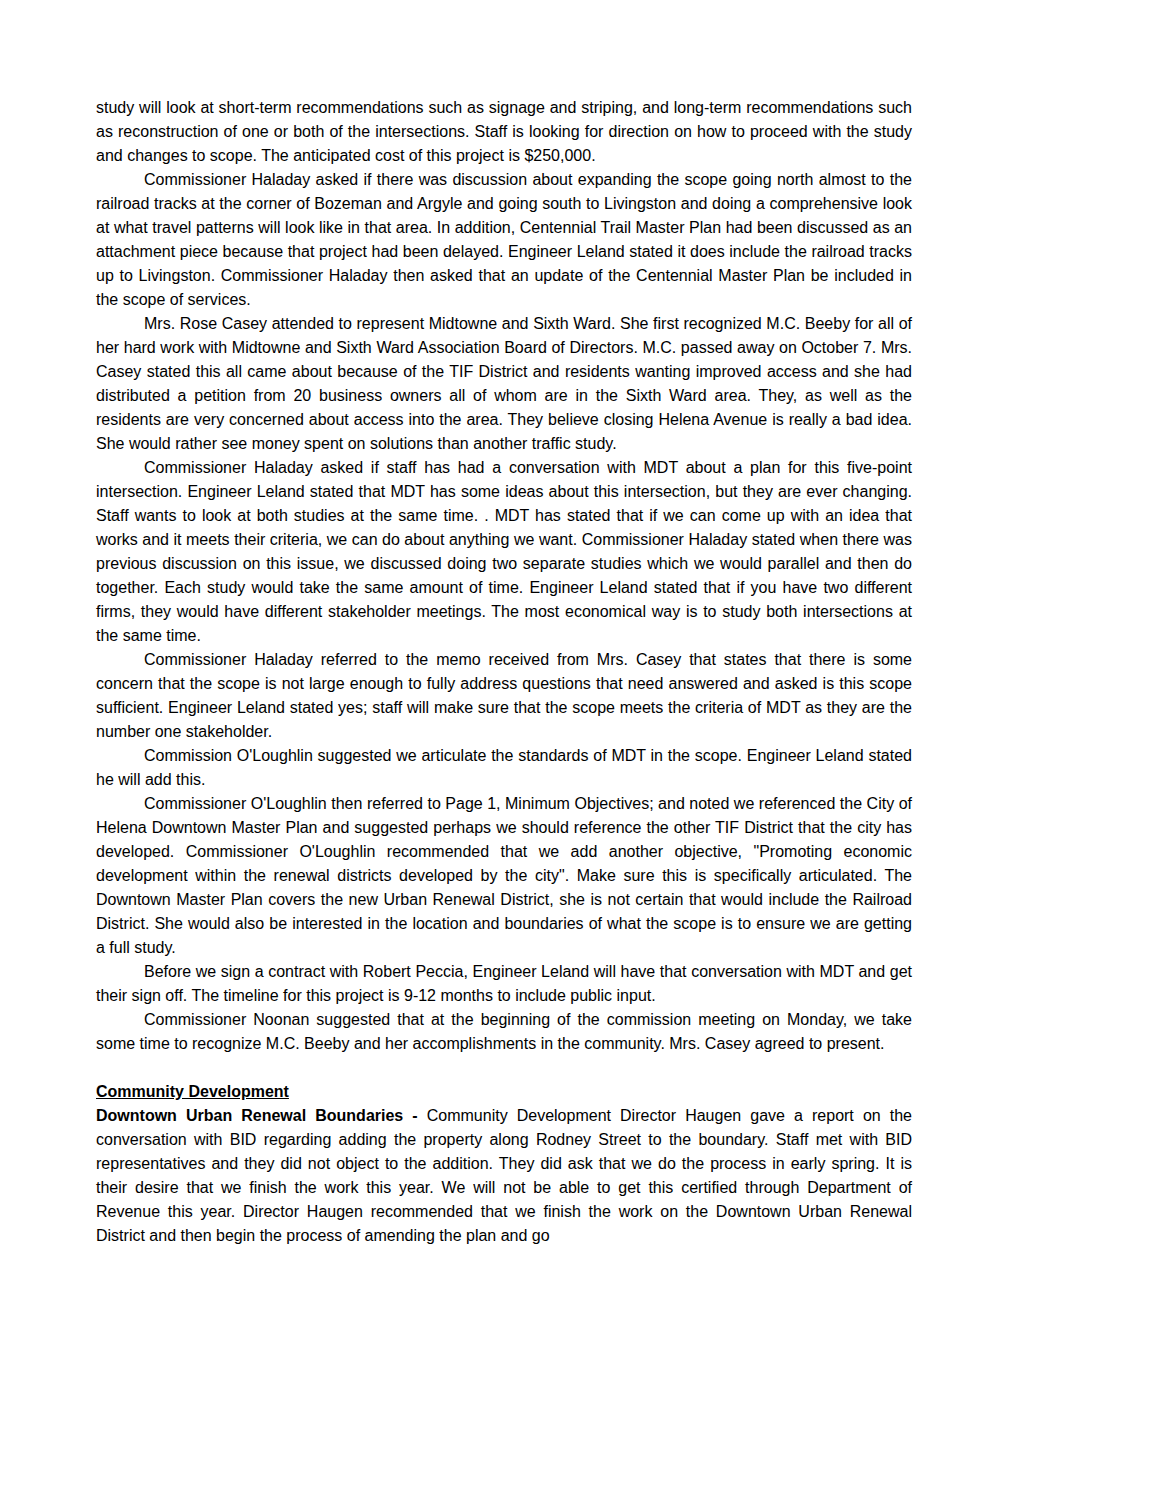study will look at short-term recommendations such as signage and striping, and long-term recommendations such as reconstruction of one or both of the intersections. Staff is looking for direction on how to proceed with the study and changes to scope. The anticipated cost of this project is $250,000.
Commissioner Haladay asked if there was discussion about expanding the scope going north almost to the railroad tracks at the corner of Bozeman and Argyle and going south to Livingston and doing a comprehensive look at what travel patterns will look like in that area. In addition, Centennial Trail Master Plan had been discussed as an attachment piece because that project had been delayed. Engineer Leland stated it does include the railroad tracks up to Livingston. Commissioner Haladay then asked that an update of the Centennial Master Plan be included in the scope of services.
Mrs. Rose Casey attended to represent Midtowne and Sixth Ward. She first recognized M.C. Beeby for all of her hard work with Midtowne and Sixth Ward Association Board of Directors. M.C. passed away on October 7. Mrs. Casey stated this all came about because of the TIF District and residents wanting improved access and she had distributed a petition from 20 business owners all of whom are in the Sixth Ward area. They, as well as the residents are very concerned about access into the area. They believe closing Helena Avenue is really a bad idea. She would rather see money spent on solutions than another traffic study.
Commissioner Haladay asked if staff has had a conversation with MDT about a plan for this five-point intersection. Engineer Leland stated that MDT has some ideas about this intersection, but they are ever changing. Staff wants to look at both studies at the same time. . MDT has stated that if we can come up with an idea that works and it meets their criteria, we can do about anything we want. Commissioner Haladay stated when there was previous discussion on this issue, we discussed doing two separate studies which we would parallel and then do together. Each study would take the same amount of time. Engineer Leland stated that if you have two different firms, they would have different stakeholder meetings. The most economical way is to study both intersections at the same time.
Commissioner Haladay referred to the memo received from Mrs. Casey that states that there is some concern that the scope is not large enough to fully address questions that need answered and asked is this scope sufficient. Engineer Leland stated yes; staff will make sure that the scope meets the criteria of MDT as they are the number one stakeholder.
Commission O'Loughlin suggested we articulate the standards of MDT in the scope. Engineer Leland stated he will add this.
Commissioner O'Loughlin then referred to Page 1, Minimum Objectives; and noted we referenced the City of Helena Downtown Master Plan and suggested perhaps we should reference the other TIF District that the city has developed. Commissioner O'Loughlin recommended that we add another objective, "Promoting economic development within the renewal districts developed by the city". Make sure this is specifically articulated. The Downtown Master Plan covers the new Urban Renewal District, she is not certain that would include the Railroad District. She would also be interested in the location and boundaries of what the scope is to ensure we are getting a full study.
Before we sign a contract with Robert Peccia, Engineer Leland will have that conversation with MDT and get their sign off. The timeline for this project is 9-12 months to include public input.
Commissioner Noonan suggested that at the beginning of the commission meeting on Monday, we take some time to recognize M.C. Beeby and her accomplishments in the community. Mrs. Casey agreed to present.
Community Development
Downtown Urban Renewal Boundaries - Community Development Director Haugen gave a report on the conversation with BID regarding adding the property along Rodney Street to the boundary. Staff met with BID representatives and they did not object to the addition. They did ask that we do the process in early spring. It is their desire that we finish the work this year. We will not be able to get this certified through Department of Revenue this year. Director Haugen recommended that we finish the work on the Downtown Urban Renewal District and then begin the process of amending the plan and go